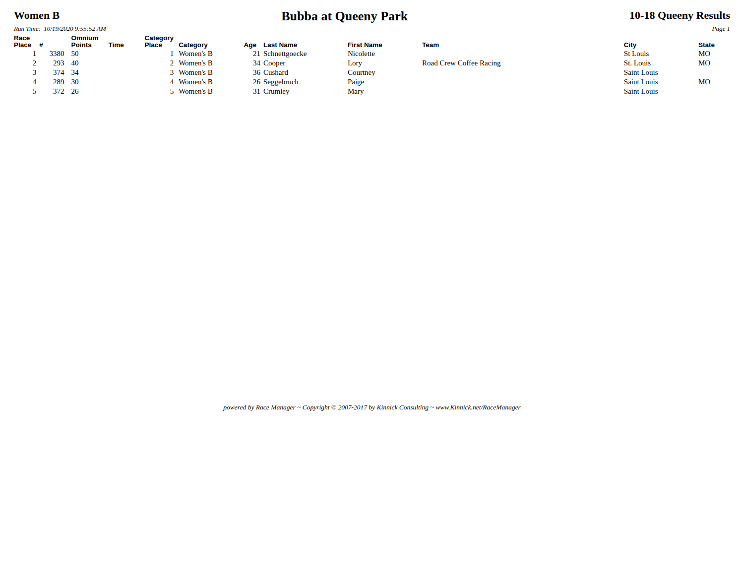Women B
Bubba at Queeny Park
10-18 Queeny Results
Run Time: 10/19/2020 9:55:52 AM
Page 1
| Race Place | # | Omnium Points | Time | Category Place | Category | Age | Last Name | First Name | Team | City | State |
| --- | --- | --- | --- | --- | --- | --- | --- | --- | --- | --- | --- |
| 1 | 3380 | 50 | | 1 | Women's B | 21 | Schnettgoecke | Nicolette | | St Louis | MO |
| 2 | 293 | 40 | | 2 | Women's B | 34 | Cooper | Lory | Road Crew Coffee Racing | St. Louis | MO |
| 3 | 374 | 34 | | 3 | Women's B | 36 | Cushard | Courtney | | Saint Louis | |
| 4 | 289 | 30 | | 4 | Women's B | 26 | Seggebruch | Paige | | Saint Louis | MO |
| 5 | 372 | 26 | | 5 | Women's B | 31 | Crumley | Mary | | Saint Louis | |
powered by Race Manager ~ Copyright © 2007-2017 by Kinnick Consulting ~ www.Kinnick.net/RaceManager